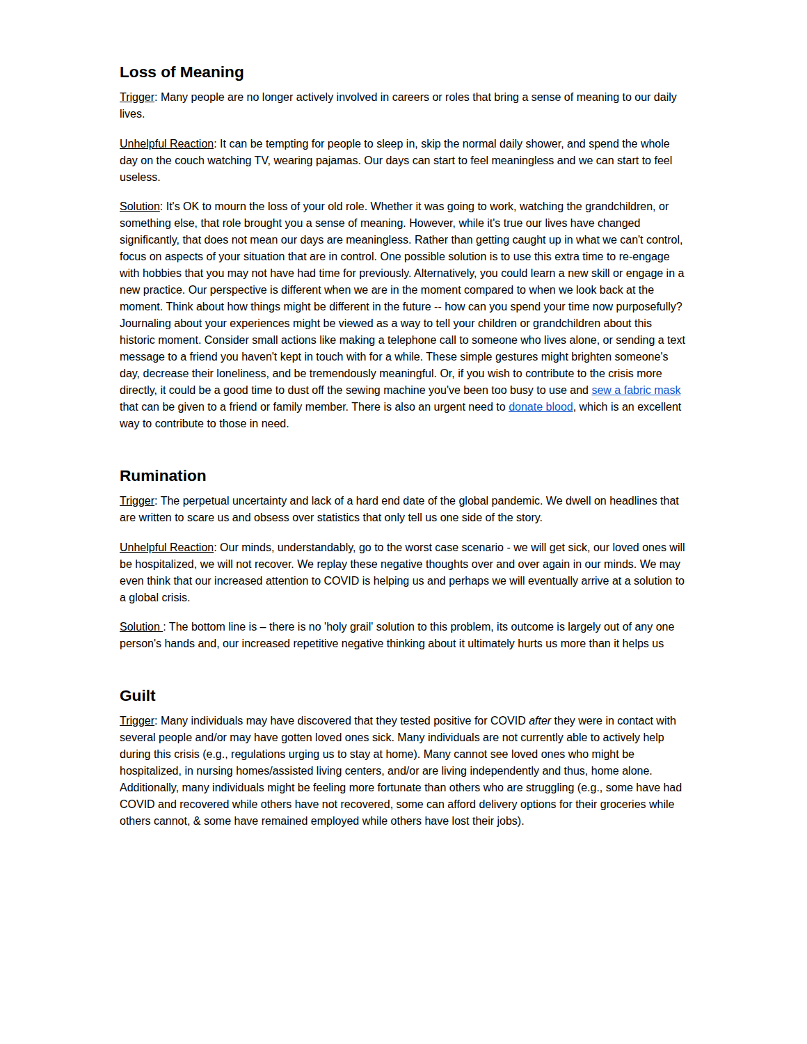Loss of Meaning
Trigger: Many people are no longer actively involved in careers or roles that bring a sense of meaning to our daily lives.
Unhelpful Reaction: It can be tempting for people to sleep in, skip the normal daily shower, and spend the whole day on the couch watching TV, wearing pajamas. Our days can start to feel meaningless and we can start to feel useless.
Solution: It's OK to mourn the loss of your old role. Whether it was going to work, watching the grandchildren, or something else, that role brought you a sense of meaning. However, while it's true our lives have changed significantly, that does not mean our days are meaningless. Rather than getting caught up in what we can't control, focus on aspects of your situation that are in control. One possible solution is to use this extra time to re-engage with hobbies that you may not have had time for previously. Alternatively, you could learn a new skill or engage in a new practice. Our perspective is different when we are in the moment compared to when we look back at the moment. Think about how things might be different in the future -- how can you spend your time now purposefully? Journaling about your experiences might be viewed as a way to tell your children or grandchildren about this historic moment. Consider small actions like making a telephone call to someone who lives alone, or sending a text message to a friend you haven't kept in touch with for a while. These simple gestures might brighten someone's day, decrease their loneliness, and be tremendously meaningful. Or, if you wish to contribute to the crisis more directly, it could be a good time to dust off the sewing machine you've been too busy to use and sew a fabric mask that can be given to a friend or family member. There is also an urgent need to donate blood, which is an excellent way to contribute to those in need.
Rumination
Trigger: The perpetual uncertainty and lack of a hard end date of the global pandemic. We dwell on headlines that are written to scare us and obsess over statistics that only tell us one side of the story.
Unhelpful Reaction: Our minds, understandably, go to the worst case scenario - we will get sick, our loved ones will be hospitalized, we will not recover. We replay these negative thoughts over and over again in our minds. We may even think that our increased attention to COVID is helping us and perhaps we will eventually arrive at a solution to a global crisis.
Solution : The bottom line is – there is no 'holy grail' solution to this problem, its outcome is largely out of any one person's hands and, our increased repetitive negative thinking about it ultimately hurts us more than it helps us
Guilt
Trigger: Many individuals may have discovered that they tested positive for COVID after they were in contact with several people and/or may have gotten loved ones sick. Many individuals are not currently able to actively help during this crisis (e.g., regulations urging us to stay at home). Many cannot see loved ones who might be hospitalized, in nursing homes/assisted living centers, and/or are living independently and thus, home alone. Additionally, many individuals might be feeling more fortunate than others who are struggling (e.g., some have had COVID and recovered while others have not recovered, some can afford delivery options for their groceries while others cannot, & some have remained employed while others have lost their jobs).